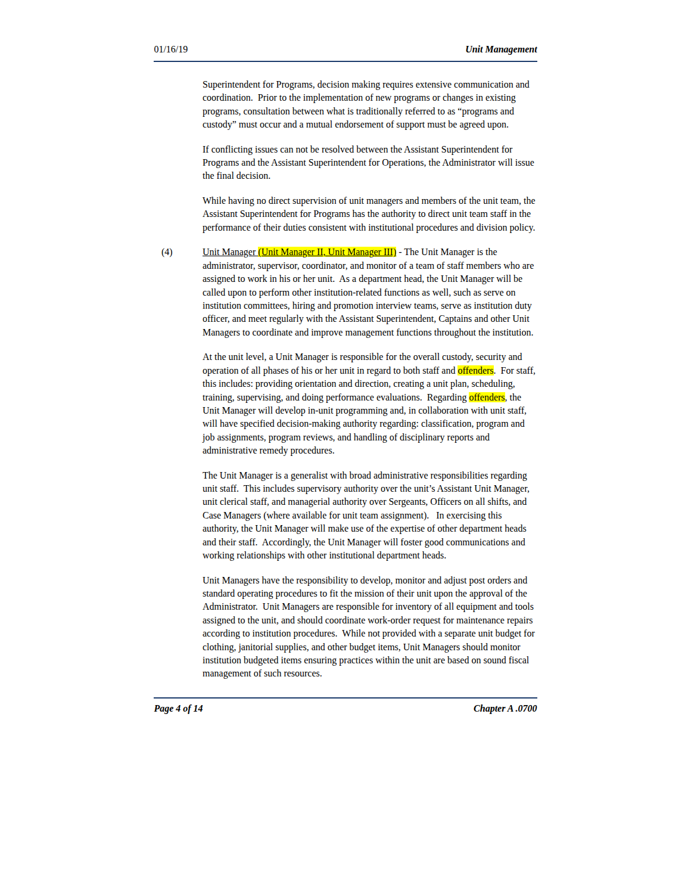01/16/19 Unit Management
Superintendent for Programs, decision making requires extensive communication and coordination. Prior to the implementation of new programs or changes in existing programs, consultation between what is traditionally referred to as “programs and custody” must occur and a mutual endorsement of support must be agreed upon.
If conflicting issues can not be resolved between the Assistant Superintendent for Programs and the Assistant Superintendent for Operations, the Administrator will issue the final decision.
While having no direct supervision of unit managers and members of the unit team, the Assistant Superintendent for Programs has the authority to direct unit team staff in the performance of their duties consistent with institutional procedures and division policy.
(4)
Unit Manager (Unit Manager II, Unit Manager III) - The Unit Manager is the administrator, supervisor, coordinator, and monitor of a team of staff members who are assigned to work in his or her unit. As a department head, the Unit Manager will be called upon to perform other institution-related functions as well, such as serve on institution committees, hiring and promotion interview teams, serve as institution duty officer, and meet regularly with the Assistant Superintendent, Captains and other Unit Managers to coordinate and improve management functions throughout the institution.
At the unit level, a Unit Manager is responsible for the overall custody, security and operation of all phases of his or her unit in regard to both staff and offenders. For staff, this includes: providing orientation and direction, creating a unit plan, scheduling, training, supervising, and doing performance evaluations. Regarding offenders, the Unit Manager will develop in-unit programming and, in collaboration with unit staff, will have specified decision-making authority regarding: classification, program and job assignments, program reviews, and handling of disciplinary reports and administrative remedy procedures.
The Unit Manager is a generalist with broad administrative responsibilities regarding unit staff. This includes supervisory authority over the unit’s Assistant Unit Manager, unit clerical staff, and managerial authority over Sergeants, Officers on all shifts, and Case Managers (where available for unit team assignment). In exercising this authority, the Unit Manager will make use of the expertise of other department heads and their staff. Accordingly, the Unit Manager will foster good communications and working relationships with other institutional department heads.
Unit Managers have the responsibility to develop, monitor and adjust post orders and standard operating procedures to fit the mission of their unit upon the approval of the Administrator. Unit Managers are responsible for inventory of all equipment and tools assigned to the unit, and should coordinate work-order request for maintenance repairs according to institution procedures. While not provided with a separate unit budget for clothing, janitorial supplies, and other budget items, Unit Managers should monitor institution budgeted items ensuring practices within the unit are based on sound fiscal management of such resources.
Page 4 of 14 Chapter A .0700